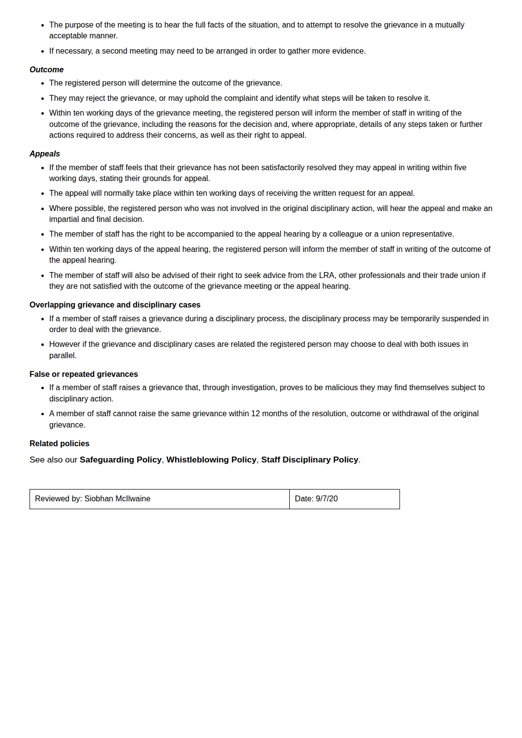The purpose of the meeting is to hear the full facts of the situation, and to attempt to resolve the grievance in a mutually acceptable manner.
If necessary, a second meeting may need to be arranged in order to gather more evidence.
Outcome
The registered person will determine the outcome of the grievance.
They may reject the grievance, or may uphold the complaint and identify what steps will be taken to resolve it.
Within ten working days of the grievance meeting, the registered person will inform the member of staff in writing of the outcome of the grievance, including the reasons for the decision and, where appropriate, details of any steps taken or further actions required to address their concerns, as well as their right to appeal.
Appeals
If the member of staff feels that their grievance has not been satisfactorily resolved they may appeal in writing within five working days, stating their grounds for appeal.
The appeal will normally take place within ten working days of receiving the written request for an appeal.
Where possible, the registered person who was not involved in the original disciplinary action, will hear the appeal and make an impartial and final decision.
The member of staff has the right to be accompanied to the appeal hearing by a colleague or a union representative.
Within ten working days of the appeal hearing, the registered person will inform the member of staff in writing of the outcome of the appeal hearing.
The member of staff will also be advised of their right to seek advice from the LRA, other professionals and their trade union if they are not satisfied with the outcome of the grievance meeting or the appeal hearing.
Overlapping grievance and disciplinary cases
If a member of staff raises a grievance during a disciplinary process, the disciplinary process may be temporarily suspended in order to deal with the grievance.
However if the grievance and disciplinary cases are related the registered person may choose to deal with both issues in parallel.
False or repeated grievances
If a member of staff raises a grievance that, through investigation, proves to be malicious they may find themselves subject to disciplinary action.
A member of staff cannot raise the same grievance within 12 months of the resolution, outcome or withdrawal of the original grievance.
Related policies
See also our Safeguarding Policy, Whistleblowing Policy, Staff Disciplinary Policy.
| Reviewed by: Siobhan McIlwaine | Date: 9/7/20 |